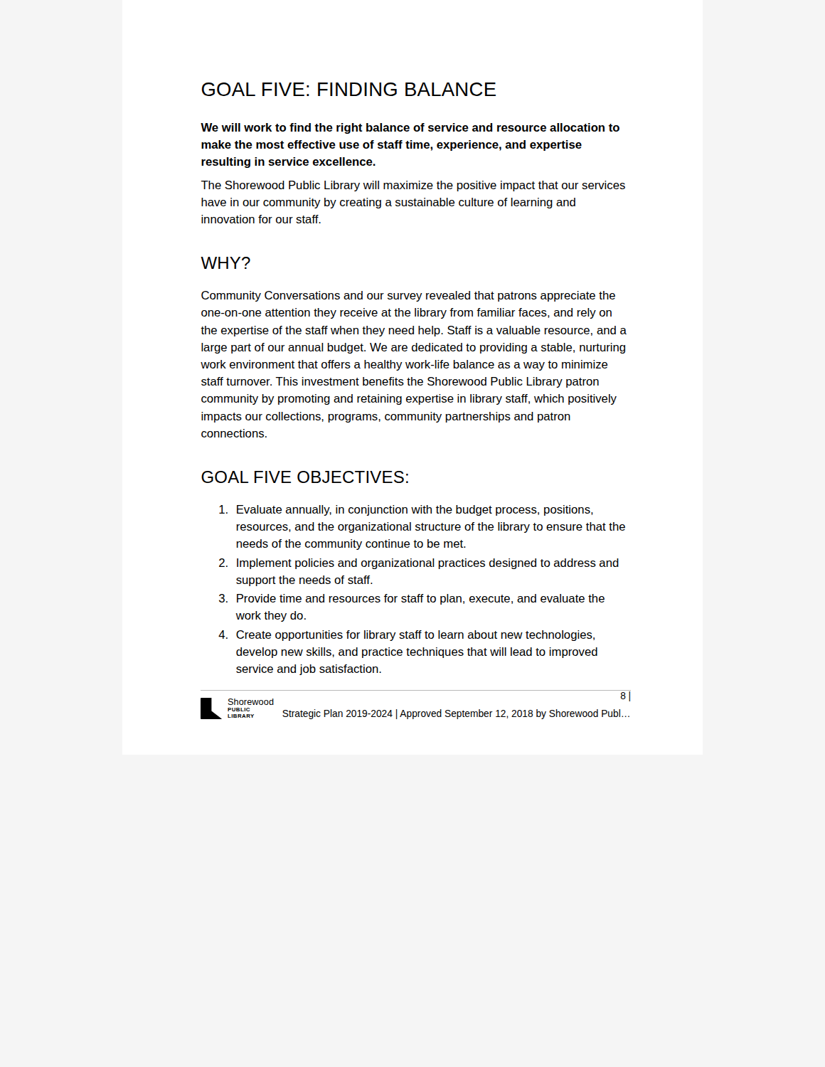GOAL FIVE: FINDING BALANCE
We will work to find the right balance of service and resource allocation to make the most effective use of staff time, experience, and expertise resulting in service excellence.
The Shorewood Public Library will maximize the positive impact that our services have in our community by creating a sustainable culture of learning and innovation for our staff.
WHY?
Community Conversations and our survey revealed that patrons appreciate the one-on-one attention they receive at the library from familiar faces, and rely on the expertise of the staff when they need help. Staff is a valuable resource, and a large part of our annual budget. We are dedicated to providing a stable, nurturing work environment that offers a healthy work-life balance as a way to minimize staff turnover. This investment benefits the Shorewood Public Library patron community by promoting and retaining expertise in library staff, which positively impacts our collections, programs, community partnerships and patron connections.
GOAL FIVE OBJECTIVES:
Evaluate annually, in conjunction with the budget process, positions, resources, and the organizational structure of the library to ensure that the needs of the community continue to be met.
Implement policies and organizational practices designed to address and support the needs of staff.
Provide time and resources for staff to plan, execute, and evaluate the work they do.
Create opportunities for library staff to learn about new technologies, develop new skills, and practice techniques that will lead to improved service and job satisfaction.
8 |
Shorewood PUBLIC LIBRARY
Strategic Plan 2019-2024 | Approved September 12, 2018 by Shorewood Public Library Board